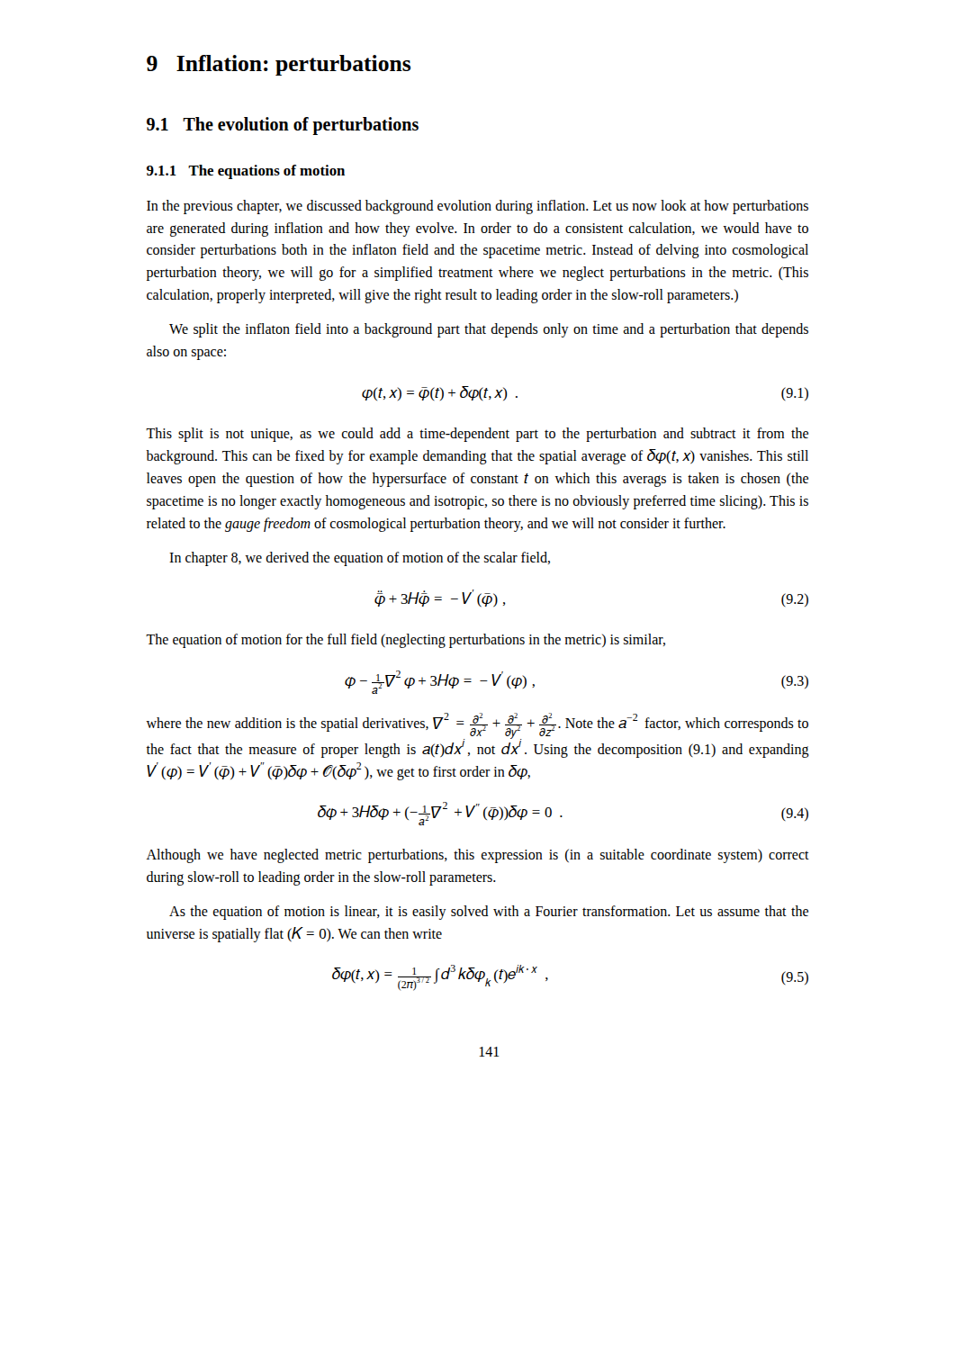9 Inflation: perturbations
9.1 The evolution of perturbations
9.1.1 The equations of motion
In the previous chapter, we discussed background evolution during inflation. Let us now look at how perturbations are generated during inflation and how they evolve. In order to do a consistent calculation, we would have to consider perturbations both in the inflaton field and the spacetime metric. Instead of delving into cosmological perturbation theory, we will go for a simplified treatment where we neglect perturbations in the metric. (This calculation, properly interpreted, will give the right result to leading order in the slow-roll parameters.)
We split the inflaton field into a background part that depends only on time and a perturbation that depends also on space:
φ(t,x) = φ¯(t) + δφ(t,x) .
(9.1)
This split is not unique, as we could add a time-dependent part to the perturbation and subtract it from the background. This can be fixed by for example demanding that the spatial average of δφ(t,x) vanishes. This still leaves open the question of how the hypersurface of constant t on which this averags is taken is chosen (the spacetime is no longer exactly homogeneous and isotropic, so there is no obviously preferred time slicing). This is related to the gauge freedom of cosmological perturbation theory, and we will not consider it further.
In chapter 8, we derived the equation of motion of the scalar field,
φ¯¨ + 3H φ¯˙ = −V′ (φ¯) ,
(9.2)
The equation of motion for the full field (neglecting perturbations in the metric) is similar,
φ¨ − 1a2 ∇2φ + 3Hφ˙ = −V′(φ) ,
(9.3)
where the new addition is the spatial derivatives, ∇2=∂2∂x2+∂2∂y2+∂2∂z2. Note the a−2 factor, which corresponds to the fact that the measure of proper length is a(t)dxi, not dxi. Using the decomposition (9.1) and expanding V′(φ)=V′(φ¯)+V″(φ¯)δφ+𝒪(δφ2), we get to first order in δφ,
δφ¨ + 3Hδφ˙ + ( − 1a2 ∇2 + V″(φ¯) ) δφ =0 .
(9.4)
Although we have neglected metric perturbations, this expression is (in a suitable coordinate system) correct during slow-roll to leading order in the slow-roll parameters.
As the equation of motion is linear, it is easily solved with a Fourier transformation. Let us assume that the universe is spatially flat (K=0). We can then write
δφ(t,x) = 1(2π)3/2 ∫ d3k δφk(t) eik⋅x ,
(9.5)
141